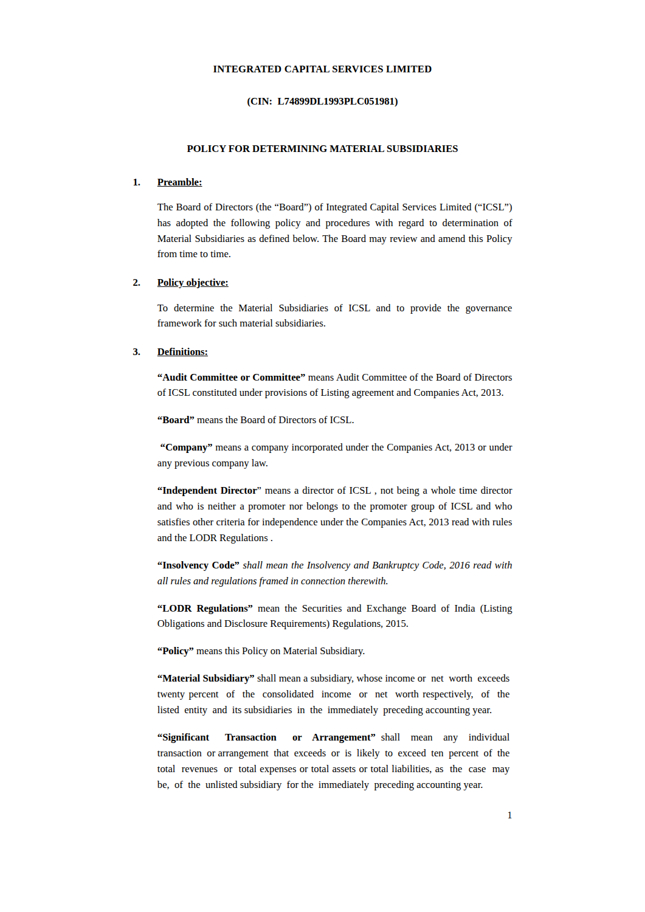INTEGRATED CAPITAL SERVICES LIMITED
(CIN: L74899DL1993PLC051981)
POLICY FOR DETERMINING MATERIAL SUBSIDIARIES
Preamble:
The Board of Directors (the “Board”) of Integrated Capital Services Limited (“ICSL”) has adopted the following policy and procedures with regard to determination of Material Subsidiaries as defined below. The Board may review and amend this Policy from time to time.
Policy objective:
To determine the Material Subsidiaries of ICSL and to provide the governance framework for such material subsidiaries.
Definitions:
“Audit Committee or Committee” means Audit Committee of the Board of Directors of ICSL constituted under provisions of Listing agreement and Companies Act, 2013.
“Board” means the Board of Directors of ICSL.
“Company” means a company incorporated under the Companies Act, 2013 or under any previous company law.
“Independent Director” means a director of ICSL , not being a whole time director and who is neither a promoter nor belongs to the promoter group of ICSL and who satisfies other criteria for independence under the Companies Act, 2013 read with rules and the LODR Regulations .
“Insolvency Code” shall mean the Insolvency and Bankruptcy Code, 2016 read with all rules and regulations framed in connection therewith.
“LODR Regulations” mean the Securities and Exchange Board of India (Listing Obligations and Disclosure Requirements) Regulations, 2015.
“Policy” means this Policy on Material Subsidiary.
“Material Subsidiary” shall mean a subsidiary, whose income or net worth exceeds twenty percent of the consolidated income or net worth respectively, of the listed entity and its subsidiaries in the immediately preceding accounting year.
“Significant Transaction or Arrangement” shall mean any individual transaction or arrangement that exceeds or is likely to exceed ten percent of the total revenues or total expenses or total assets or total liabilities, as the case may be, of the unlisted subsidiary for the immediately preceding accounting year.
1